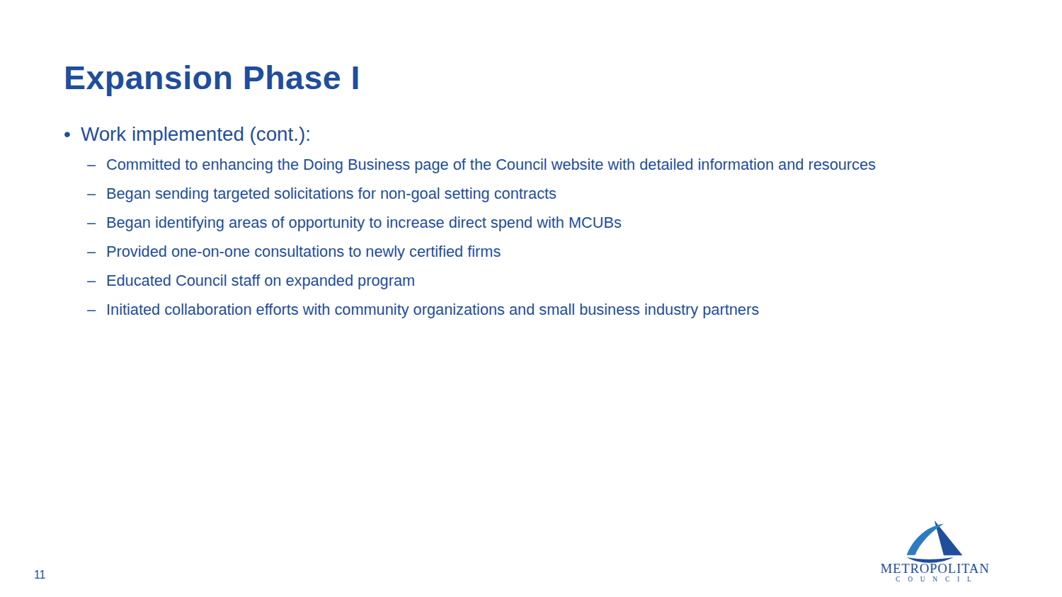Expansion Phase I
Work implemented (cont.):
Committed to enhancing the Doing Business page of the Council website with detailed information and resources
Began sending targeted solicitations for non-goal setting contracts
Began identifying areas of opportunity to increase direct spend with MCUBs
Provided one-on-one consultations to newly certified firms
Educated Council staff on expanded program
Initiated collaboration efforts with community organizations and small business industry partners
11
METROPOLITAN C O U N C I L